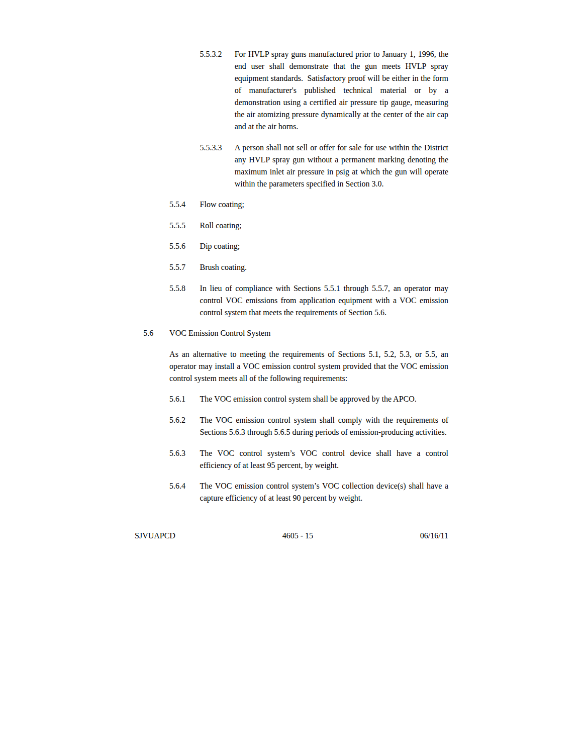5.5.3.2
For HVLP spray guns manufactured prior to January 1, 1996, the end user shall demonstrate that the gun meets HVLP spray equipment standards. Satisfactory proof will be either in the form of manufacturer's published technical material or by a demonstration using a certified air pressure tip gauge, measuring the air atomizing pressure dynamically at the center of the air cap and at the air horns.
5.5.3.3
A person shall not sell or offer for sale for use within the District any HVLP spray gun without a permanent marking denoting the maximum inlet air pressure in psig at which the gun will operate within the parameters specified in Section 3.0.
5.5.4
Flow coating;
5.5.5
Roll coating;
5.5.6
Dip coating;
5.5.7
Brush coating.
5.5.8
In lieu of compliance with Sections 5.5.1 through 5.5.7, an operator may control VOC emissions from application equipment with a VOC emission control system that meets the requirements of Section 5.6.
5.6
VOC Emission Control System
As an alternative to meeting the requirements of Sections 5.1, 5.2, 5.3, or 5.5, an operator may install a VOC emission control system provided that the VOC emission control system meets all of the following requirements:
5.6.1
The VOC emission control system shall be approved by the APCO.
5.6.2
The VOC emission control system shall comply with the requirements of Sections 5.6.3 through 5.6.5 during periods of emission-producing activities.
5.6.3
The VOC control system’s VOC control device shall have a control efficiency of at least 95 percent, by weight.
5.6.4
The VOC emission control system’s VOC collection device(s) shall have a capture efficiency of at least 90 percent by weight.
SJVUAPCD
4605 - 15
06/16/11